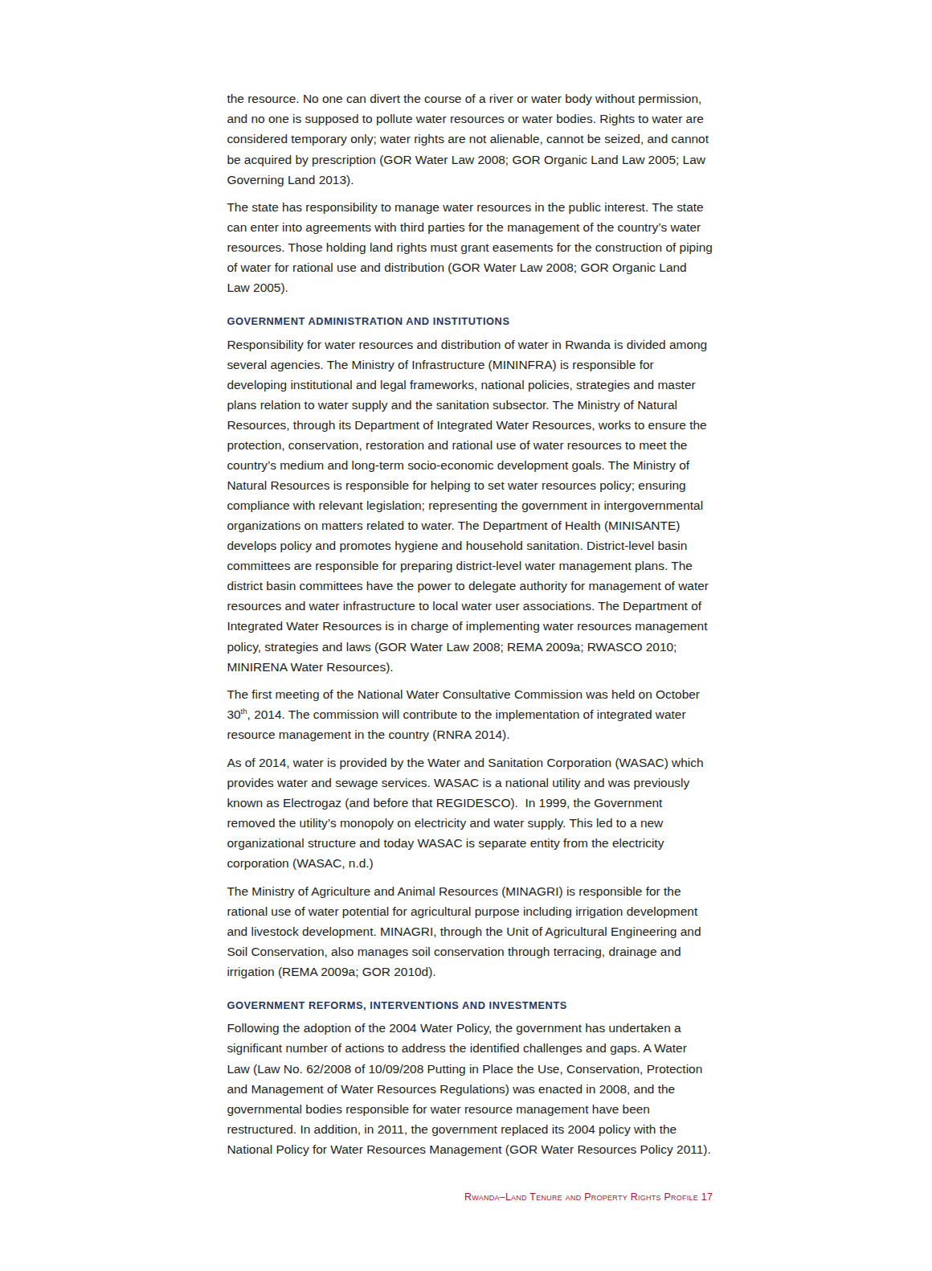the resource. No one can divert the course of a river or water body without permission, and no one is supposed to pollute water resources or water bodies. Rights to water are considered temporary only; water rights are not alienable, cannot be seized, and cannot be acquired by prescription (GOR Water Law 2008; GOR Organic Land Law 2005; Law Governing Land 2013).
The state has responsibility to manage water resources in the public interest. The state can enter into agreements with third parties for the management of the country’s water resources. Those holding land rights must grant easements for the construction of piping of water for rational use and distribution (GOR Water Law 2008; GOR Organic Land Law 2005).
Government Administration and Institutions
Responsibility for water resources and distribution of water in Rwanda is divided among several agencies. The Ministry of Infrastructure (MININFRA) is responsible for developing institutional and legal frameworks, national policies, strategies and master plans relation to water supply and the sanitation subsector. The Ministry of Natural Resources, through its Department of Integrated Water Resources, works to ensure the protection, conservation, restoration and rational use of water resources to meet the country’s medium and long-term socio-economic development goals. The Ministry of Natural Resources is responsible for helping to set water resources policy; ensuring compliance with relevant legislation; representing the government in intergovernmental organizations on matters related to water. The Department of Health (MINISANTE) develops policy and promotes hygiene and household sanitation. District-level basin committees are responsible for preparing district-level water management plans. The district basin committees have the power to delegate authority for management of water resources and water infrastructure to local water user associations. The Department of Integrated Water Resources is in charge of implementing water resources management policy, strategies and laws (GOR Water Law 2008; REMA 2009a; RWASCO 2010; MINIRENA Water Resources).
The first meeting of the National Water Consultative Commission was held on October 30th, 2014. The commission will contribute to the implementation of integrated water resource management in the country (RNRA 2014).
As of 2014, water is provided by the Water and Sanitation Corporation (WASAC) which provides water and sewage services. WASAC is a national utility and was previously known as Electrogaz (and before that REGIDESCO). In 1999, the Government removed the utility’s monopoly on electricity and water supply. This led to a new organizational structure and today WASAC is separate entity from the electricity corporation (WASAC, n.d.)
The Ministry of Agriculture and Animal Resources (MINAGRI) is responsible for the rational use of water potential for agricultural purpose including irrigation development and livestock development. MINAGRI, through the Unit of Agricultural Engineering and Soil Conservation, also manages soil conservation through terracing, drainage and irrigation (REMA 2009a; GOR 2010d).
Government Reforms, Interventions and Investments
Following the adoption of the 2004 Water Policy, the government has undertaken a significant number of actions to address the identified challenges and gaps. A Water Law (Law No. 62/2008 of 10/09/208 Putting in Place the Use, Conservation, Protection and Management of Water Resources Regulations) was enacted in 2008, and the governmental bodies responsible for water resource management have been restructured. In addition, in 2011, the government replaced its 2004 policy with the National Policy for Water Resources Management (GOR Water Resources Policy 2011).
Rwanda–Land Tenure and Property Rights Profile 17